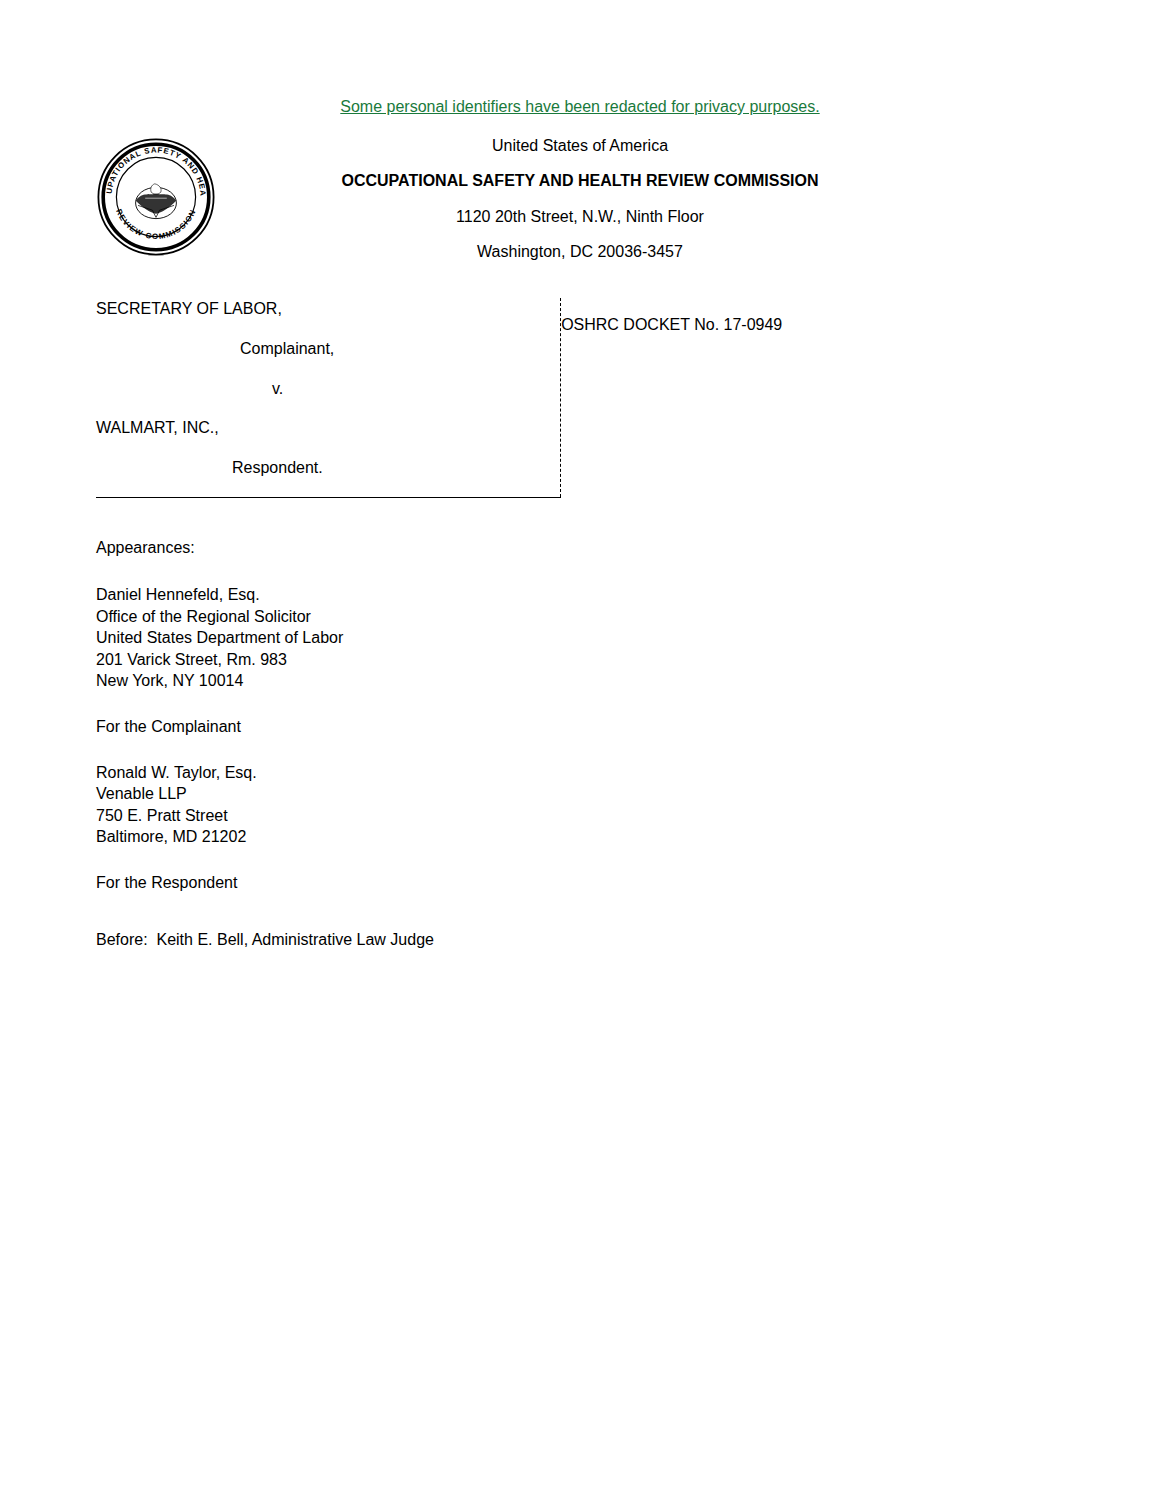Some personal identifiers have been redacted for privacy purposes.
OCCUPATIONAL SAFETY AND HEALTH REVIEW COMMISSION
United States of America
Occupational Safety and Health Review Commission
1120 20th Street, N.W., Ninth Floor
Washington, DC 20036-3457
| SECRETARY OF LABOR, Complainant, v. WALMART, INC., Respondent. | OSHRC DOCKET No. 17-0949 |
Appearances:
Daniel Hennefeld, Esq.
Office of the Regional Solicitor
United States Department of Labor
201 Varick Street, Rm. 983
New York, NY 10014
For the Complainant
Ronald W. Taylor, Esq.
Venable LLP
750 E. Pratt Street
Baltimore, MD 21202
For the Respondent
Before: Keith E. Bell, Administrative Law Judge